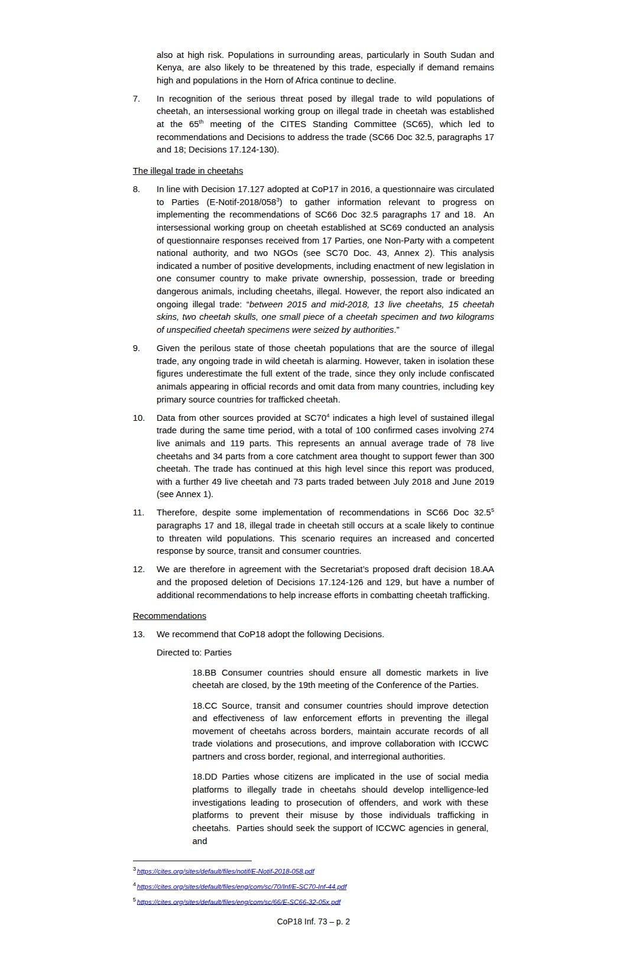also at high risk. Populations in surrounding areas, particularly in South Sudan and Kenya, are also likely to be threatened by this trade, especially if demand remains high and populations in the Horn of Africa continue to decline.
7. In recognition of the serious threat posed by illegal trade to wild populations of cheetah, an intersessional working group on illegal trade in cheetah was established at the 65th meeting of the CITES Standing Committee (SC65), which led to recommendations and Decisions to address the trade (SC66 Doc 32.5, paragraphs 17 and 18; Decisions 17.124-130).
The illegal trade in cheetahs
8. In line with Decision 17.127 adopted at CoP17 in 2016, a questionnaire was circulated to Parties (E-Notif-2018/0583) to gather information relevant to progress on implementing the recommendations of SC66 Doc 32.5 paragraphs 17 and 18. An intersessional working group on cheetah established at SC69 conducted an analysis of questionnaire responses received from 17 Parties, one Non-Party with a competent national authority, and two NGOs (see SC70 Doc. 43, Annex 2). This analysis indicated a number of positive developments, including enactment of new legislation in one consumer country to make private ownership, possession, trade or breeding dangerous animals, including cheetahs, illegal. However, the report also indicated an ongoing illegal trade: “between 2015 and mid-2018, 13 live cheetahs, 15 cheetah skins, two cheetah skulls, one small piece of a cheetah specimen and two kilograms of unspecified cheetah specimens were seized by authorities.”
9. Given the perilous state of those cheetah populations that are the source of illegal trade, any ongoing trade in wild cheetah is alarming. However, taken in isolation these figures underestimate the full extent of the trade, since they only include confiscated animals appearing in official records and omit data from many countries, including key primary source countries for trafficked cheetah.
10. Data from other sources provided at SC704 indicates a high level of sustained illegal trade during the same time period, with a total of 100 confirmed cases involving 274 live animals and 119 parts. This represents an annual average trade of 78 live cheetahs and 34 parts from a core catchment area thought to support fewer than 300 cheetah. The trade has continued at this high level since this report was produced, with a further 49 live cheetah and 73 parts traded between July 2018 and June 2019 (see Annex 1).
11. Therefore, despite some implementation of recommendations in SC66 Doc 32.55 paragraphs 17 and 18, illegal trade in cheetah still occurs at a scale likely to continue to threaten wild populations. This scenario requires an increased and concerted response by source, transit and consumer countries.
12. We are therefore in agreement with the Secretariat’s proposed draft decision 18.AA and the proposed deletion of Decisions 17.124-126 and 129, but have a number of additional recommendations to help increase efforts in combatting cheetah trafficking.
Recommendations
13. We recommend that CoP18 adopt the following Decisions.
Directed to: Parties
18.BB Consumer countries should ensure all domestic markets in live cheetah are closed, by the 19th meeting of the Conference of the Parties.
18.CC Source, transit and consumer countries should improve detection and effectiveness of law enforcement efforts in preventing the illegal movement of cheetahs across borders, maintain accurate records of all trade violations and prosecutions, and improve collaboration with ICCWC partners and cross border, regional, and interregional authorities.
18.DD Parties whose citizens are implicated in the use of social media platforms to illegally trade in cheetahs should develop intelligence-led investigations leading to prosecution of offenders, and work with these platforms to prevent their misuse by those individuals trafficking in cheetahs. Parties should seek the support of ICCWC agencies in general, and
3 https://cites.org/sites/default/files/notif/E-Notif-2018-058.pdf
4 https://cites.org/sites/default/files/eng/com/sc/70/Inf/E-SC70-Inf-44.pdf
5 https://cites.org/sites/default/files/eng/com/sc/66/E-SC66-32-05x.pdf
CoP18 Inf. 73 – p. 2